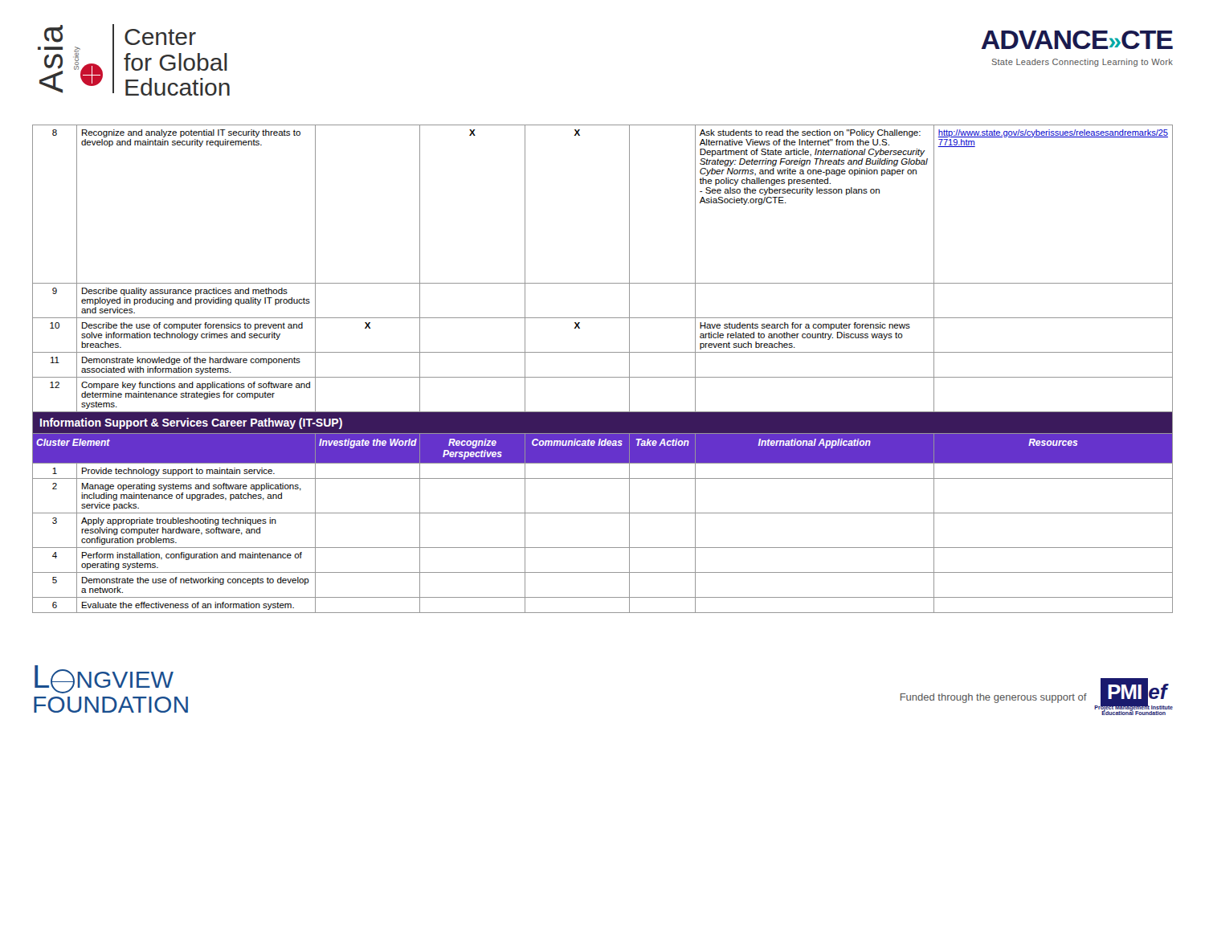Asia
Society
Center
for Global
Education
ADVANCE»CTE
State Leaders Connecting Learning to Work
| 8 | Recognize and analyze potential IT security threats to develop and maintain security requirements. | | X | X | | Ask students to read the section on "Policy Challenge: Alternative Views of the Internet" from the U.S. Department of State article, International Cybersecurity Strategy: Deterring Foreign Threats and Building Global Cyber Norms , and write a one-page opinion paper on the policy challenges presented. - See also the cybersecurity lesson plans on AsiaSociety.org/CTE. | http://www.state.gov/s/cyberissues/releasesandremarks/257719.htm |
| 9 | Describe quality assurance practices and methods employed in producing and providing quality IT products and services. | | | | | | |
| 10 | Describe the use of computer forensics to prevent and solve information technology crimes and security breaches. | X | | X | | Have students search for a computer forensic news article related to another country. Discuss ways to prevent such breaches. | |
| 11 | Demonstrate knowledge of the hardware components associated with information systems. | | | | | | |
| 12 | Compare key functions and applications of software and determine maintenance strategies for computer systems. | | | | | | |
| Information Support & Services Career Pathway (IT-SUP) |
| Cluster Element | Investigate the World | Recognize Perspectives | Communicate Ideas | Take Action | International Application | Resources |
| 1 | Provide technology support to maintain service. | | | | | | |
| 2 | Manage operating systems and software applications, including maintenance of upgrades, patches, and service packs. | | | | | | |
| 3 | Apply appropriate troubleshooting techniques in resolving computer hardware, software, and configuration problems. | | | | | | |
| 4 | Perform installation, configuration and maintenance of operating systems. | | | | | | |
| 5 | Demonstrate the use of networking concepts to develop a network. | | | | | | |
| 6 | Evaluate the effectiveness of an information system. | | | | | | |
L NGVIEW
FOUNDATION
Funded through the generous support of
PMI ef
Project Management Institute
Educational Foundation